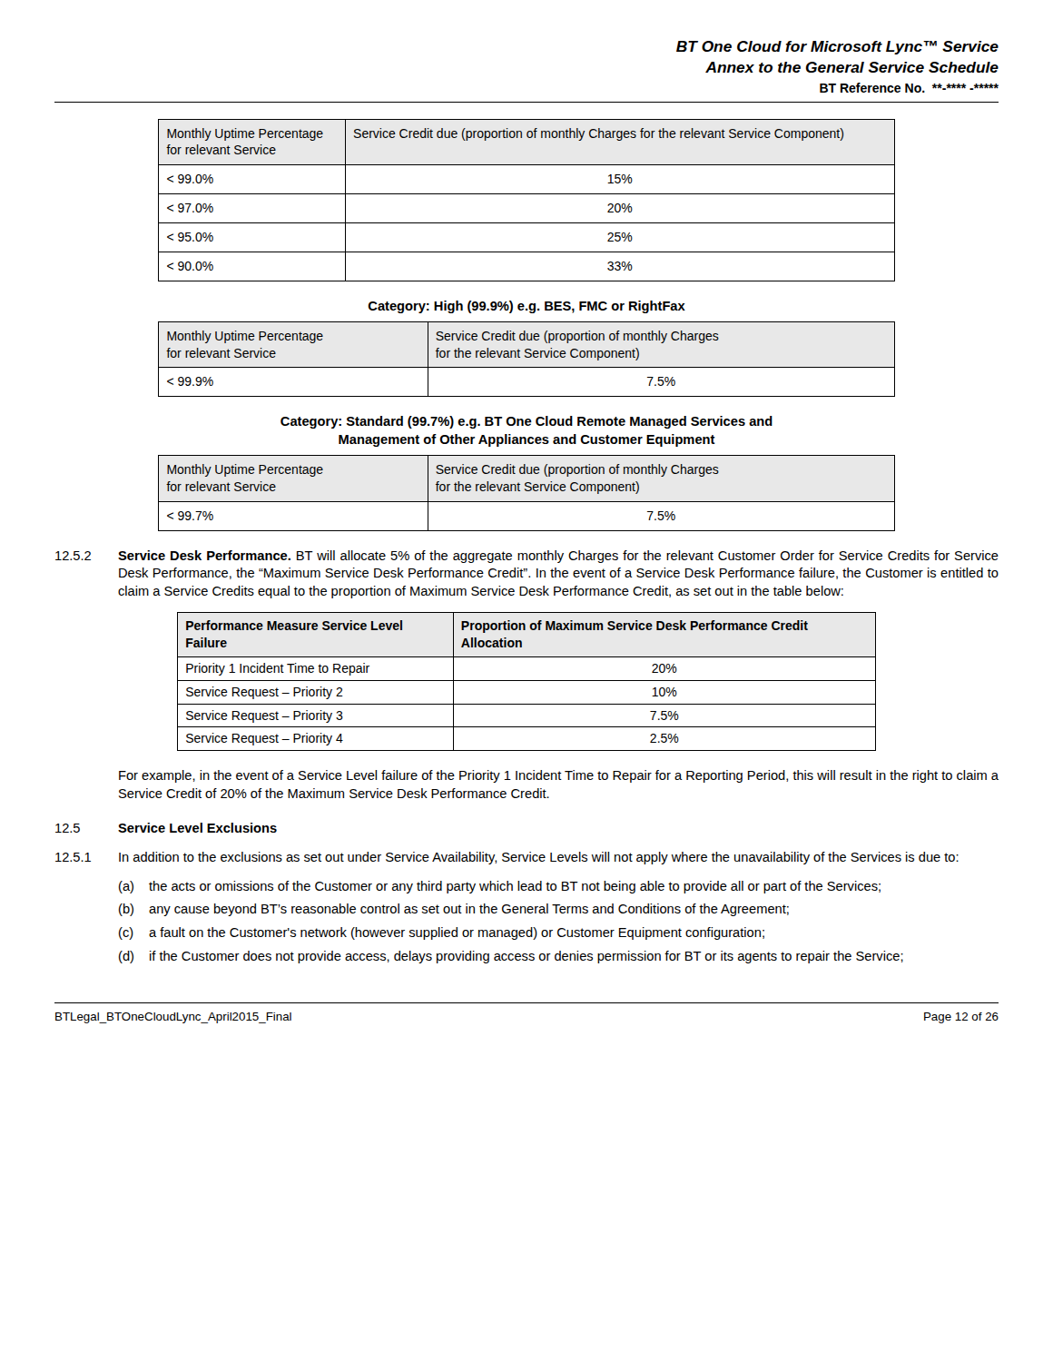BT One Cloud for Microsoft Lync™ Service
Annex to the General Service Schedule
BT Reference No. **-**** -*****
| Monthly Uptime Percentage for relevant Service | Service Credit due (proportion of monthly Charges for the relevant Service Component) |
| < 99.0% | 15% |
| < 97.0% | 20% |
| < 95.0% | 25% |
| < 90.0% | 33% |
Category: High (99.9%) e.g. BES, FMC or RightFax
| Monthly Uptime Percentage for relevant Service | Service Credit due (proportion of monthly Charges for the relevant Service Component) |
| < 99.9% | 7.5% |
Category: Standard (99.7%) e.g. BT One Cloud Remote Managed Services and
Management of Other Appliances and Customer Equipment
| Monthly Uptime Percentage for relevant Service | Service Credit due (proportion of monthly Charges for the relevant Service Component) |
| < 99.7% | 7.5% |
12.5.2
Service Desk Performance. BT will allocate 5% of the aggregate monthly Charges for the relevant Customer Order for Service Credits for Service Desk Performance, the “Maximum Service Desk Performance Credit”. In the event of a Service Desk Performance failure, the Customer is entitled to claim a Service Credits equal to the proportion of Maximum Service Desk Performance Credit, as set out in the table below:
| Performance Measure Service Level Failure | Proportion of Maximum Service Desk Performance Credit Allocation |
| --- | --- |
| Priority 1 Incident Time to Repair | 20% |
| Service Request – Priority 2 | 10% |
| Service Request – Priority 3 | 7.5% |
| Service Request – Priority 4 | 2.5% |
For example, in the event of a Service Level failure of the Priority 1 Incident Time to Repair for a Reporting Period, this will result in the right to claim a Service Credit of 20% of the Maximum Service Desk Performance Credit.
12.5
Service Level Exclusions
12.5.1
In addition to the exclusions as set out under Service Availability, Service Levels will not apply where the unavailability of the Services is due to:
(a) the acts or omissions of the Customer or any third party which lead to BT not being able to provide all or part of the Services;
(b) any cause beyond BT’s reasonable control as set out in the General Terms and Conditions of the Agreement;
(c) a fault on the Customer's network (however supplied or managed) or Customer Equipment configuration;
(d) if the Customer does not provide access, delays providing access or denies permission for BT or its agents to repair the Service;
BTLegal_BTOneCloudLync_April2015_Final
Page 12 of 26